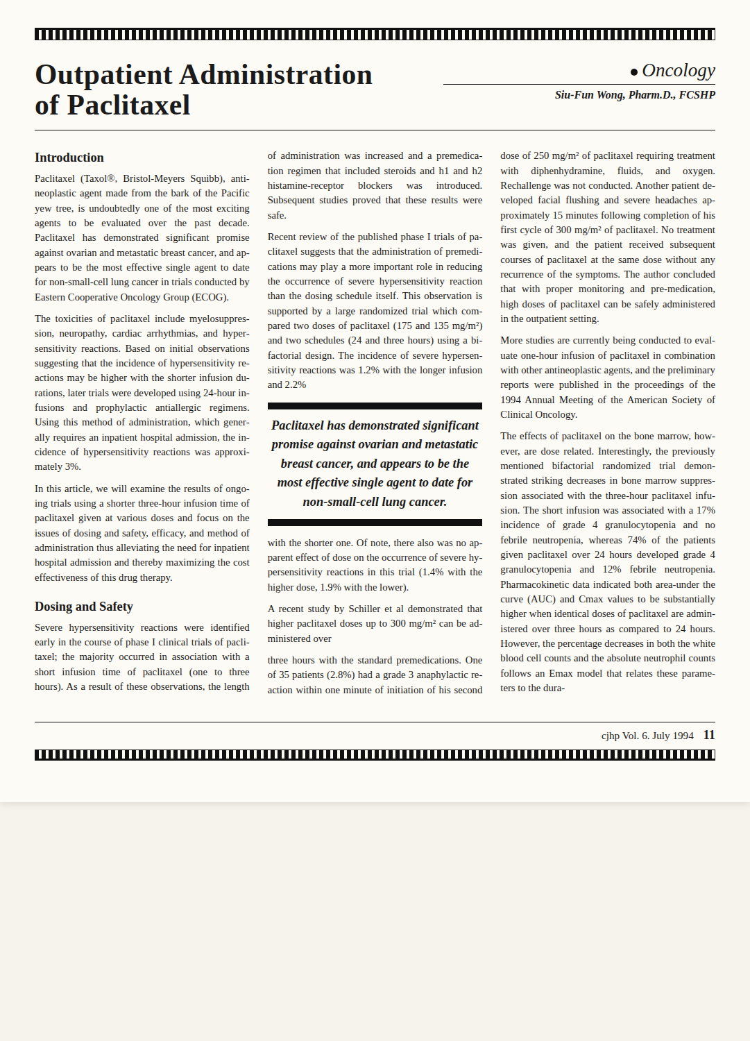Outpatient Administration
of Paclitaxel
Oncology
Siu-Fun Wong, Pharm.D., FCSHP
Introduction
Paclitaxel (Taxol®, Bristol-Meyers Squibb), antineoplastic agent made from the bark of the Pacific yew tree, is undoubtedly one of the most exciting agents to be evaluated over the past decade. Paclitaxel has demonstrated significant promise against ovarian and metastatic breast cancer, and appears to be the most effective single agent to date for non-small-cell lung cancer in trials conducted by Eastern Cooperative Oncology Group (ECOG).
The toxicities of paclitaxel include myelosuppression, neuropathy, cardiac arrhythmias, and hypersensitivity reactions. Based on initial observations suggesting that the incidence of hypersensitivity reactions may be higher with the shorter infusion durations, later trials were developed using 24-hour infusions and prophylactic antiallergic regimens. Using this method of administration, which generally requires an inpatient hospital admission, the incidence of hypersensitivity reactions was approximately 3%.
In this article, we will examine the results of ongoing trials using a shorter three-hour infusion time of paclitaxel given at various doses and focus on the issues of dosing and safety, efficacy, and method of administration thus alleviating the need for inpatient hospital admission and thereby maximizing the cost effectiveness of this drug therapy.
Dosing and Safety
Severe hypersensitivity reactions were identified early in the course of phase I clinical trials of paclitaxel; the majority occurred in association with a short infusion time of paclitaxel (one to three hours). As a result of these observations, the length of administration was increased and a premedication regimen that included steroids and h1 and h2 histamine-receptor blockers was introduced. Subsequent studies proved that these results were safe.
Recent review of the published phase I trials of paclitaxel suggests that the administration of premedications may play a more important role in reducing the occurrence of severe hypersensitivity reaction than the dosing schedule itself. This observation is supported by a large randomized trial which compared two doses of paclitaxel (175 and 135 mg/m²) and two schedules (24 and three hours) using a bifactorial design. The incidence of severe hypersensitivity reactions was 1.2% with the longer infusion and 2.2%
Paclitaxel has demonstrated significant promise against ovarian and metastatic breast cancer, and appears to be the most effective single agent to date for non-small-cell lung cancer.
with the shorter one. Of note, there also was no apparent effect of dose on the occurrence of severe hypersensitivity reactions in this trial (1.4% with the higher dose, 1.9% with the lower).
A recent study by Schiller et al demonstrated that higher paclitaxel doses up to 300 mg/m² can be administered over
three hours with the standard premedications. One of 35 patients (2.8%) had a grade 3 anaphylactic reaction within one minute of initiation of his second dose of 250 mg/m² of paclitaxel requiring treatment with diphenhydramine, fluids, and oxygen. Rechallenge was not conducted. Another patient developed facial flushing and severe headaches approximately 15 minutes following completion of his first cycle of 300 mg/m² of paclitaxel. No treatment was given, and the patient received subsequent courses of paclitaxel at the same dose without any recurrence of the symptoms. The author concluded that with proper monitoring and pre-medication, high doses of paclitaxel can be safely administered in the outpatient setting.
More studies are currently being conducted to evaluate one-hour infusion of paclitaxel in combination with other antineoplastic agents, and the preliminary reports were published in the proceedings of the 1994 Annual Meeting of the American Society of Clinical Oncology.
The effects of paclitaxel on the bone marrow, however, are dose related. Interestingly, the previously mentioned bifactorial randomized trial demonstrated striking decreases in bone marrow suppression associated with the three-hour paclitaxel infusion. The short infusion was associated with a 17% incidence of grade 4 granulocytopenia and no febrile neutropenia, whereas 74% of the patients given paclitaxel over 24 hours developed grade 4 granulocytopenia and 12% febrile neutropenia. Pharmacokinetic data indicated both area-under the curve (AUC) and Cmax values to be substantially higher when identical doses of paclitaxel are administered over three hours as compared to 24 hours. However, the percentage decreases in both the white blood cell counts and the absolute neutrophil counts follows an Emax model that relates these parameters to the dura-
cjhp Vol. 6. July 1994 11